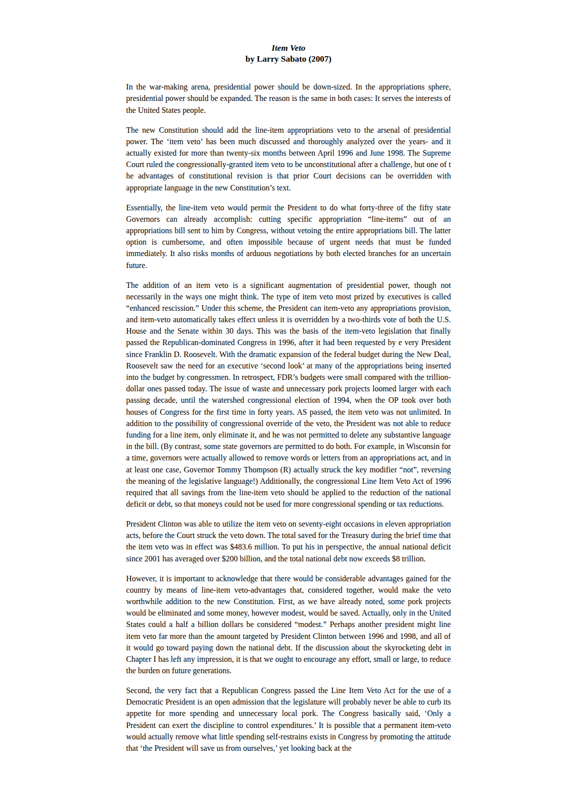Item Veto by Larry Sabato (2007)
In the war-making arena, presidential power should be down-sized. In the appropriations sphere, presidential power should be expanded. The reason is the same in both cases: It serves the interests of the United States people.
The new Constitution should add the line-item appropriations veto to the arsenal of presidential power. The ‘item veto’ has been much discussed and thoroughly analyzed over the years- and it actually existed for more than twenty-six months between April 1996 and June 1998. The Supreme Court ruled the congressionally-granted item veto to be unconstitutional after a challenge, but one of t he advantages of constitutional revision is that prior Court decisions can be overridden with appropriate language in the new Constitution’s text.
Essentially, the line-item veto would permit the President to do what forty-three of the fifty state Governors can already accomplish: cutting specific appropriation “line-items” out of an appropriations bill sent to him by Congress, without vetoing the entire appropriations bill. The latter option is cumbersome, and often impossible because of urgent needs that must be funded immediately. It also risks months of arduous negotiations by both elected branches for an uncertain future.
The addition of an item veto is a significant augmentation of presidential power, though not necessarily in the ways one might think. The type of item veto most prized by executives is called “enhanced rescission.” Under this scheme, the President can item-veto any appropriations provision, and item-veto automatically takes effect unless it is overridden by a two-thirds vote of both the U.S. House and the Senate within 30 days. This was the basis of the item-veto legislation that finally passed the Republican-dominated Congress in 1996, after it had been requested by e very President since Franklin D. Roosevelt. With the dramatic expansion of the federal budget during the New Deal, Roosevelt saw the need for an executive ‘second look’ at many of the appropriations being inserted into the budget by congressmen. In retrospect, FDR’s budgets were small compared with the trillion-dollar ones passed today. The issue of waste and unnecessary pork projects loomed larger with each passing decade, until the watershed congressional election of 1994, when the OP took over both houses of Congress for the first time in forty years. AS passed, the item veto was not unlimited. In addition to the possibility of congressional override of the veto, the President was not able to reduce funding for a line item, only eliminate it, and he was not permitted to delete any substantive language in the bill. (By contrast, some state governors are permitted to do both. For example, in Wisconsin for a time, governors were actually allowed to remove words or letters from an appropriations act, and in at least one case, Governor Tommy Thompson (R) actually struck the key modifier “not”, reversing the meaning of the legislative language!) Additionally, the congressional Line Item Veto Act of 1996 required that all savings from the line-item veto should be applied to the reduction of the national deficit or debt, so that moneys could not be used for more congressional spending or tax reductions.
President Clinton was able to utilize the item veto on seventy-eight occasions in eleven appropriation acts, before the Court struck the veto down. The total saved for the Treasury during the brief time that the item veto was in effect was $483.6 million. To put his in perspective, the annual national deficit since 2001 has averaged over $200 billion, and the total national debt now exceeds $8 trillion.
However, it is important to acknowledge that there would be considerable advantages gained for the country by means of line-item veto-advantages that, considered together, would make the veto worthwhile addition to the new Constitution. First, as we have already noted, some pork projects would be eliminated and some money, however modest, would be saved. Actually, only in the United States could a half a billion dollars be considered “modest.” Perhaps another president might line item veto far more than the amount targeted by President Clinton between 1996 and 1998, and all of it would go toward paying down the national debt. If the discussion about the skyrocketing debt in Chapter I has left any impression, it is that we ought to encourage any effort, small or large, to reduce the burden on future generations.
Second, the very fact that a Republican Congress passed the Line Item Veto Act for the use of a Democratic President is an open admission that the legislature will probably never be able to curb its appetite for more spending and unnecessary local pork. The Congress basically said, ‘Only a President can exert the discipline to control expenditures.’ It is possible that a permanent item-veto would actually remove what little spending self-restrains exists in Congress by promoting the attitude that ‘the President will save us from ourselves,’ yet looking back at the